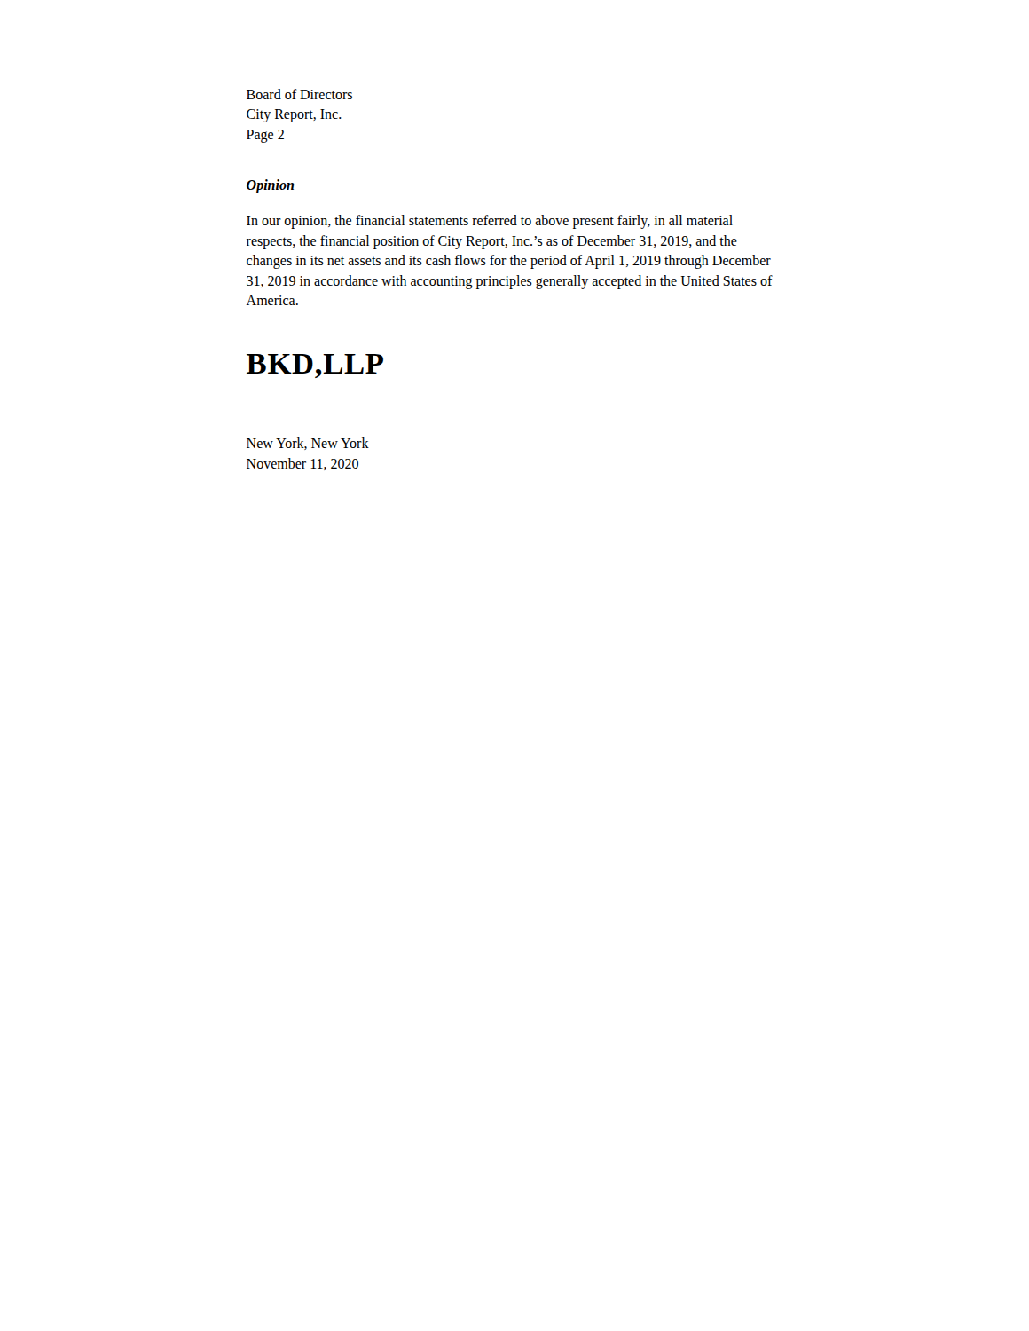Board of Directors
City Report, Inc.
Page 2
Opinion
In our opinion, the financial statements referred to above present fairly, in all material respects, the financial position of City Report, Inc.’s as of December 31, 2019, and the changes in its net assets and its cash flows for the period of April 1, 2019 through December 31, 2019 in accordance with accounting principles generally accepted in the United States of America.
BKD,LLP
New York, New York
November 11, 2020